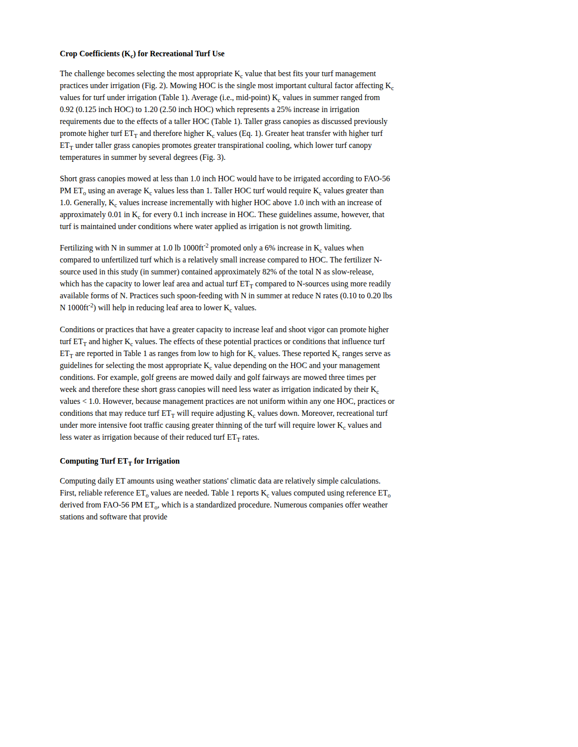Crop Coefficients (Kc) for Recreational Turf Use
The challenge becomes selecting the most appropriate Kc value that best fits your turf management practices under irrigation (Fig. 2). Mowing HOC is the single most important cultural factor affecting Kc values for turf under irrigation (Table 1). Average (i.e., mid-point) Kc values in summer ranged from 0.92 (0.125 inch HOC) to 1.20 (2.50 inch HOC) which represents a 25% increase in irrigation requirements due to the effects of a taller HOC (Table 1). Taller grass canopies as discussed previously promote higher turf ETT and therefore higher Kc values (Eq. 1). Greater heat transfer with higher turf ETT under taller grass canopies promotes greater transpirational cooling, which lower turf canopy temperatures in summer by several degrees (Fig. 3).
Short grass canopies mowed at less than 1.0 inch HOC would have to be irrigated according to FAO-56 PM ETo using an average Kc values less than 1. Taller HOC turf would require Kc values greater than 1.0. Generally, Kc values increase incrementally with higher HOC above 1.0 inch with an increase of approximately 0.01 in Kc for every 0.1 inch increase in HOC. These guidelines assume, however, that turf is maintained under conditions where water applied as irrigation is not growth limiting.
Fertilizing with N in summer at 1.0 lb 1000ft-2 promoted only a 6% increase in Kc values when compared to unfertilized turf which is a relatively small increase compared to HOC. The fertilizer N-source used in this study (in summer) contained approximately 82% of the total N as slow-release, which has the capacity to lower leaf area and actual turf ETT compared to N-sources using more readily available forms of N. Practices such spoon-feeding with N in summer at reduce N rates (0.10 to 0.20 lbs N 1000ft-2) will help in reducing leaf area to lower Kc values.
Conditions or practices that have a greater capacity to increase leaf and shoot vigor can promote higher turf ETT and higher Kc values. The effects of these potential practices or conditions that influence turf ETT are reported in Table 1 as ranges from low to high for Kc values. These reported Kc ranges serve as guidelines for selecting the most appropriate Kc value depending on the HOC and your management conditions. For example, golf greens are mowed daily and golf fairways are mowed three times per week and therefore these short grass canopies will need less water as irrigation indicated by their Kc values < 1.0. However, because management practices are not uniform within any one HOC, practices or conditions that may reduce turf ETT will require adjusting Kc values down. Moreover, recreational turf under more intensive foot traffic causing greater thinning of the turf will require lower Kc values and less water as irrigation because of their reduced turf ETT rates.
Computing Turf ETT for Irrigation
Computing daily ET amounts using weather stations' climatic data are relatively simple calculations. First, reliable reference ETo values are needed. Table 1 reports Kc values computed using reference ETo derived from FAO-56 PM ETo, which is a standardized procedure. Numerous companies offer weather stations and software that provide